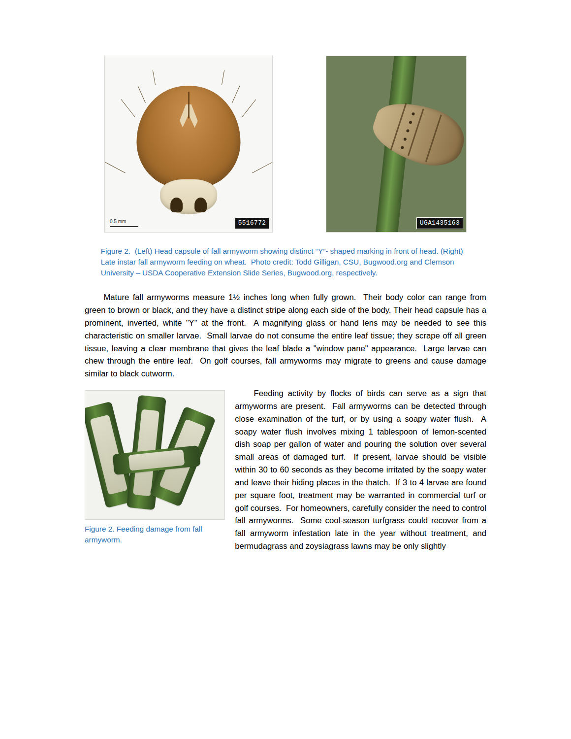0.5 mm
5516772
UGA1435163
Figure 2. (Left) Head capsule of fall armyworm showing distinct “Y”- shaped marking in front of head. (Right) Late instar fall armyworm feeding on wheat. Photo credit: Todd Gilligan, CSU, Bugwood.org and Clemson University – USDA Cooperative Extension Slide Series, Bugwood.org, respectively.
Mature fall armyworms measure 1½ inches long when fully grown. Their body color can range from green to brown or black, and they have a distinct stripe along each side of the body. Their head capsule has a prominent, inverted, white "Y" at the front. A magnifying glass or hand lens may be needed to see this characteristic on smaller larvae. Small larvae do not consume the entire leaf tissue; they scrape off all green tissue, leaving a clear membrane that gives the leaf blade a "window pane" appearance. Large larvae can chew through the entire leaf. On golf courses, fall armyworms may migrate to greens and cause damage similar to black cutworm.
Figure 2. Feeding damage from fall armyworm.
Feeding activity by flocks of birds can serve as a sign that armyworms are present. Fall armyworms can be detected through close examination of the turf, or by using a soapy water flush. A soapy water flush involves mixing 1 tablespoon of lemon-scented dish soap per gallon of water and pouring the solution over several small areas of damaged turf. If present, larvae should be visible within 30 to 60 seconds as they become irritated by the soapy water and leave their hiding places in the thatch. If 3 to 4 larvae are found per square foot, treatment may be warranted in commercial turf or golf courses. For homeowners, carefully consider the need to control fall armyworms. Some cool-season turfgrass could recover from a fall armyworm infestation late in the year without treatment, and bermudagrass and zoysiagrass lawns may be only slightly